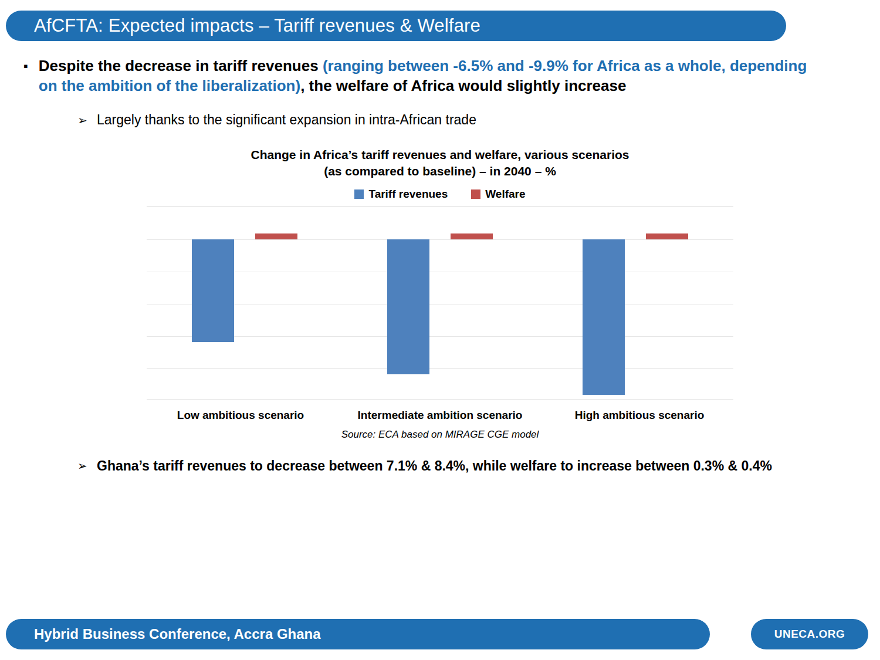AfCFTA: Expected impacts – Tariff revenues & Welfare
▪
Despite the decrease in tariff revenues (ranging between -6.5% and -9.9% for Africa as a whole, depending on the ambition of the liberalization), the welfare of Africa would slightly increase
➢
Largely thanks to the significant expansion in intra-African trade
Change in Africa’s tariff revenues and welfare, various scenarios
(as compared to baseline) – in 2040 – %
Tariff revenues
Welfare
Low ambitious scenario
Intermediate ambition scenario
High ambitious scenario
Source: ECA based on MIRAGE CGE model
➢
Ghana’s tariff revenues to decrease between 7.1% & 8.4%, while welfare to increase between 0.3% & 0.4%
Hybrid Business Conference, Accra Ghana
UNECA.ORG